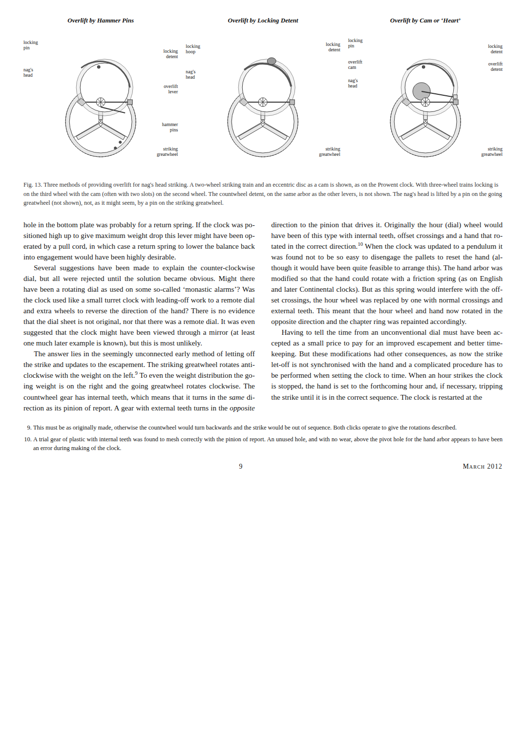Overlift by Hammer Pins
locking
pin nag's
head locking
detent overlift
lever hammer
pins striking
greatwheel
Overlift by Locking Detent
locking
hoop nag's
head locking
detent striking
greatwheel
Overlift by Cam or ‘Heart’
locking
pin overlift
cam nag's
head locking
detent overlift
detent striking
greatwheel
Fig. 13. Three methods of providing overlift for nag's head striking. A two-wheel striking train and an eccentric disc as a cam is shown, as on the Prowent clock. With three-wheel trains locking is on the third wheel with the cam (often with two slots) on the second wheel. The countwheel detent, on the same arbor as the other levers, is not shown. The nag's head is lifted by a pin on the going greatwheel (not shown), not, as it might seem, by a pin on the striking greatwheel.
hole in the bottom plate was probably for a return spring. If the clock was positioned high up to give maximum weight drop this lever might have been operated by a pull cord, in which case a return spring to lower the balance back into engagement would have been highly desirable.
Several suggestions have been made to explain the counter-clockwise dial, but all were rejected until the solution became obvious. Might there have been a rotating dial as used on some so-called ‘monastic alarms’? Was the clock used like a small turret clock with leading-off work to a remote dial and extra wheels to reverse the direction of the hand? There is no evidence that the dial sheet is not original, nor that there was a remote dial. It was even suggested that the clock might have been viewed through a mirror (at least one much later example is known), but this is most unlikely.
The answer lies in the seemingly unconnected early method of letting off the strike and updates to the escapement. The striking greatwheel rotates anti-clockwise with the weight on the left.9 To even the weight distribution the going weight is on the right and the going greatwheel rotates clockwise. The countwheel gear has internal teeth, which means that it turns in the same direction as its pinion of report. A gear with external teeth turns in the opposite direction to the pinion that drives it. Originally the hour (dial) wheel would have been of this type with internal teeth, offset crossings and a hand that rotated in the correct direction.10 When the clock was updated to a pendulum it was found not to be so easy to disengage the pallets to reset the hand (although it would have been quite feasible to arrange this). The hand arbor was modified so that the hand could rotate with a friction spring (as on English and later Continental clocks). But as this spring would interfere with the offset crossings, the hour wheel was replaced by one with normal crossings and external teeth. This meant that the hour wheel and hand now rotated in the opposite direction and the chapter ring was repainted accordingly.
Having to tell the time from an unconventional dial must have been accepted as a small price to pay for an improved escapement and better timekeeping. But these modifications had other consequences, as now the strike let-off is not synchronised with the hand and a complicated procedure has to be performed when setting the clock to time. When an hour strikes the clock is stopped, the hand is set to the forthcoming hour and, if necessary, tripping the strike until it is in the correct sequence. The clock is restarted at the
This must be as originally made, otherwise the countwheel would turn backwards and the strike would be out of sequence. Both clicks operate to give the rotations described.
A trial gear of plastic with internal teeth was found to mesh correctly with the pinion of report. An unused hole, and with no wear, above the pivot hole for the hand arbor appears to have been an error during making of the clock.
9 March 2012